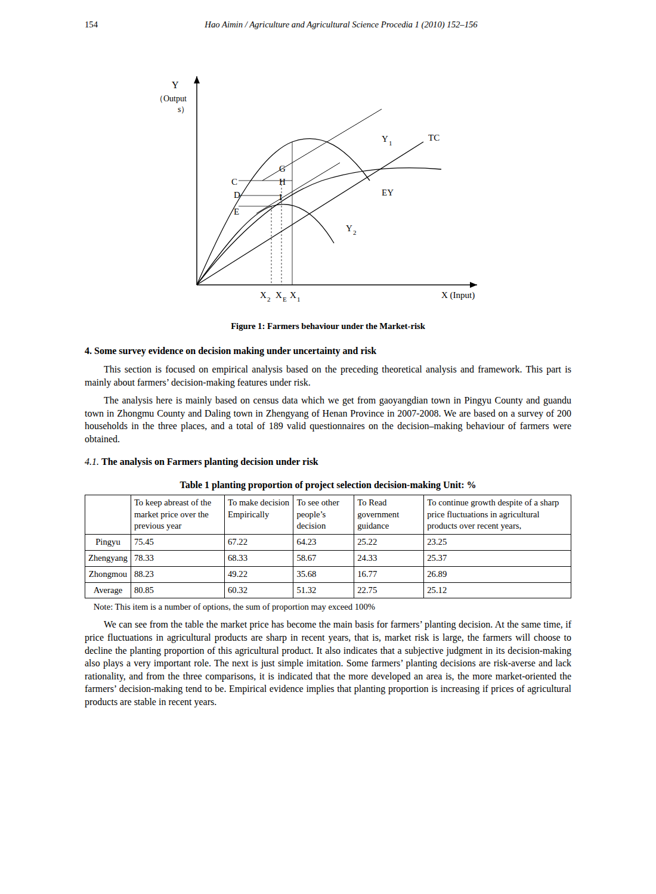154 Hao Aimin / Agriculture and Agricultural Science Procedia 1 (2010) 152–156
Y （Output s） X (Input) Y 1 EY Y 2 TC G H C D E I X 2 X E X 1
Figure 1: Farmers behaviour under the Market-risk
4. Some survey evidence on decision making under uncertainty and risk
This section is focused on empirical analysis based on the preceding theoretical analysis and framework. This part is mainly about farmers’ decision-making features under risk.
The analysis here is mainly based on census data which we get from gaoyangdian town in Pingyu County and guandu town in Zhongmu County and Daling town in Zhengyang of Henan Province in 2007-2008. We are based on a survey of 200 households in the three places, and a total of 189 valid questionnaires on the decision–making behaviour of farmers were obtained.
4.1. The analysis on Farmers planting decision under risk
Table 1 planting proportion of project selection decision-making Unit: %
| | To keep abreast of the market price over the previous year | To make decision Empirically | To see other people’s decision | To Read government guidance | To continue growth despite of a sharp price fluctuations in agricultural products over recent years, |
| --- | --- | --- | --- | --- | --- |
| Pingyu | 75.45 | 67.22 | 64.23 | 25.22 | 23.25 |
| Zhengyang | 78.33 | 68.33 | 58.67 | 24.33 | 25.37 |
| Zhongmou | 88.23 | 49.22 | 35.68 | 16.77 | 26.89 |
| Average | 80.85 | 60.32 | 51.32 | 22.75 | 25.12 |
Note: This item is a number of options, the sum of proportion may exceed 100%
We can see from the table the market price has become the main basis for farmers’ planting decision. At the same time, if price fluctuations in agricultural products are sharp in recent years, that is, market risk is large, the farmers will choose to decline the planting proportion of this agricultural product. It also indicates that a subjective judgment in its decision-making also plays a very important role. The next is just simple imitation. Some farmers’ planting decisions are risk-averse and lack rationality, and from the three comparisons, it is indicated that the more developed an area is, the more market-oriented the farmers’ decision-making tend to be. Empirical evidence implies that planting proportion is increasing if prices of agricultural products are stable in recent years.